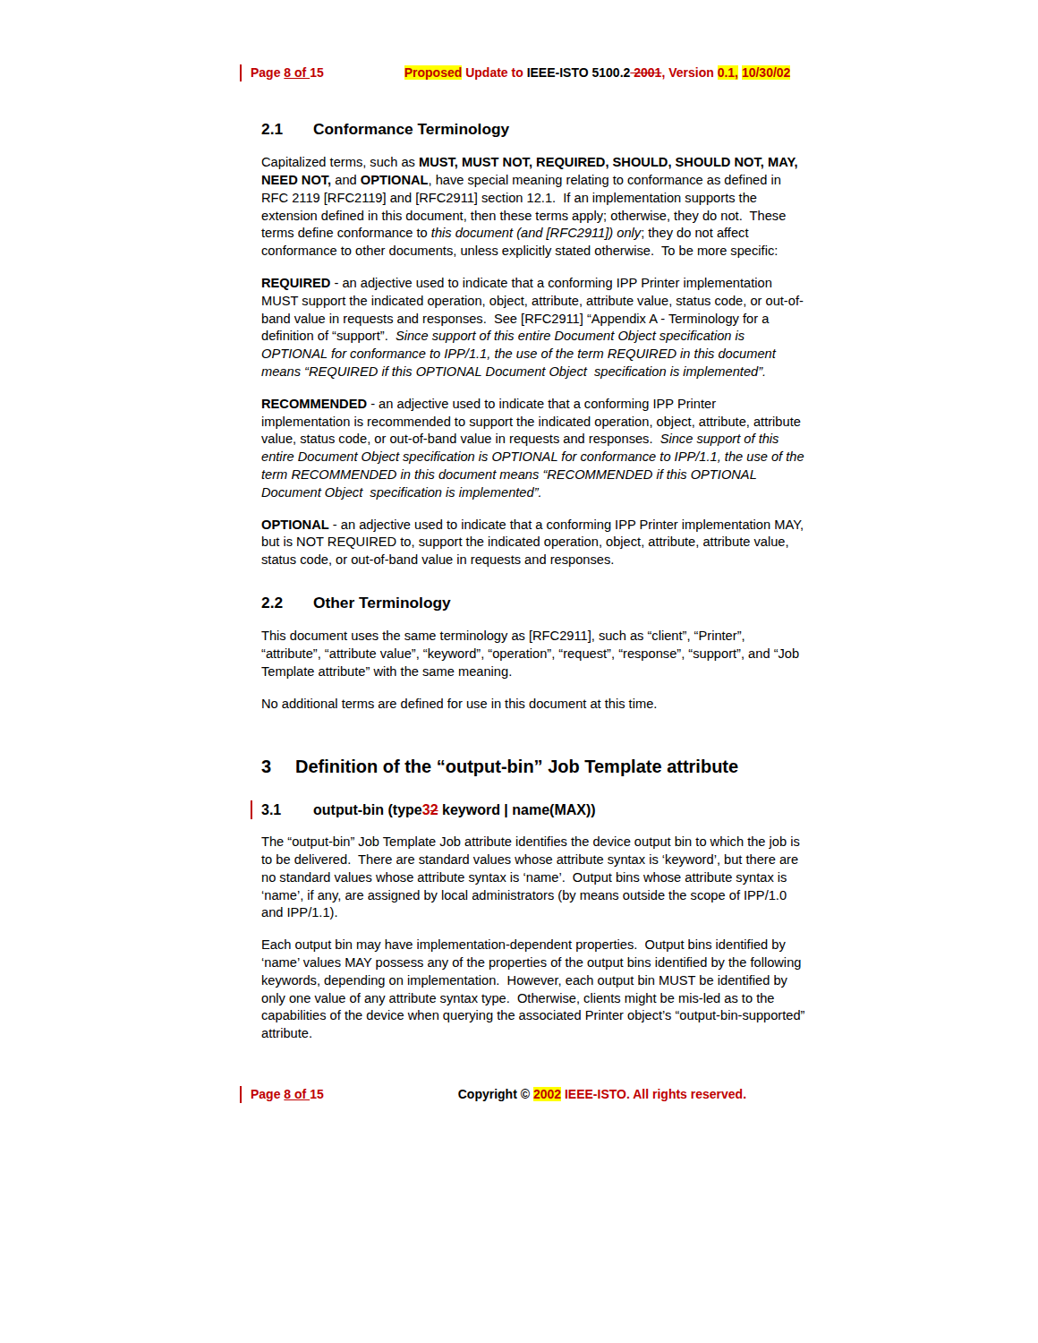Page 8 of 15 Proposed Update to IEEE-ISTO 5100.2 2001, Version 0.1, 10/30/02
2.1 Conformance Terminology
Capitalized terms, such as MUST, MUST NOT, REQUIRED, SHOULD, SHOULD NOT, MAY, NEED NOT, and OPTIONAL, have special meaning relating to conformance as defined in RFC 2119 [RFC2119] and [RFC2911] section 12.1. If an implementation supports the extension defined in this document, then these terms apply; otherwise, they do not. These terms define conformance to this document (and [RFC2911]) only; they do not affect conformance to other documents, unless explicitly stated otherwise. To be more specific:
REQUIRED - an adjective used to indicate that a conforming IPP Printer implementation MUST support the indicated operation, object, attribute, attribute value, status code, or out-of-band value in requests and responses. See [RFC2911] “Appendix A - Terminology for a definition of “support”. Since support of this entire Document Object specification is OPTIONAL for conformance to IPP/1.1, the use of the term REQUIRED in this document means “REQUIRED if this OPTIONAL Document Object specification is implemented”.
RECOMMENDED - an adjective used to indicate that a conforming IPP Printer implementation is recommended to support the indicated operation, object, attribute, attribute value, status code, or out-of-band value in requests and responses. Since support of this entire Document Object specification is OPTIONAL for conformance to IPP/1.1, the use of the term RECOMMENDED in this document means “RECOMMENDED if this OPTIONAL Document Object specification is implemented”.
OPTIONAL - an adjective used to indicate that a conforming IPP Printer implementation MAY, but is NOT REQUIRED to, support the indicated operation, object, attribute, attribute value, status code, or out-of-band value in requests and responses.
2.2 Other Terminology
This document uses the same terminology as [RFC2911], such as “client”, “Printer”, “attribute”, “attribute value”, “keyword”, “operation”, “request”, “response”, “support”, and “Job Template attribute” with the same meaning.
No additional terms are defined for use in this document at this time.
3 Definition of the “output-bin” Job Template attribute
3.1output-bin (type32 keyword | name(MAX))
The “output-bin” Job Template Job attribute identifies the device output bin to which the job is to be delivered. There are standard values whose attribute syntax is ‘keyword’, but there are no standard values whose attribute syntax is ‘name’. Output bins whose attribute syntax is ‘name’, if any, are assigned by local administrators (by means outside the scope of IPP/1.0 and IPP/1.1).
Each output bin may have implementation-dependent properties. Output bins identified by ‘name’ values MAY possess any of the properties of the output bins identified by the following keywords, depending on implementation. However, each output bin MUST be identified by only one value of any attribute syntax type. Otherwise, clients might be mis-led as to the capabilities of the device when querying the associated Printer object’s “output-bin-supported” attribute.
Page 8 of 15 Copyright © 2002 IEEE-ISTO. All rights reserved.